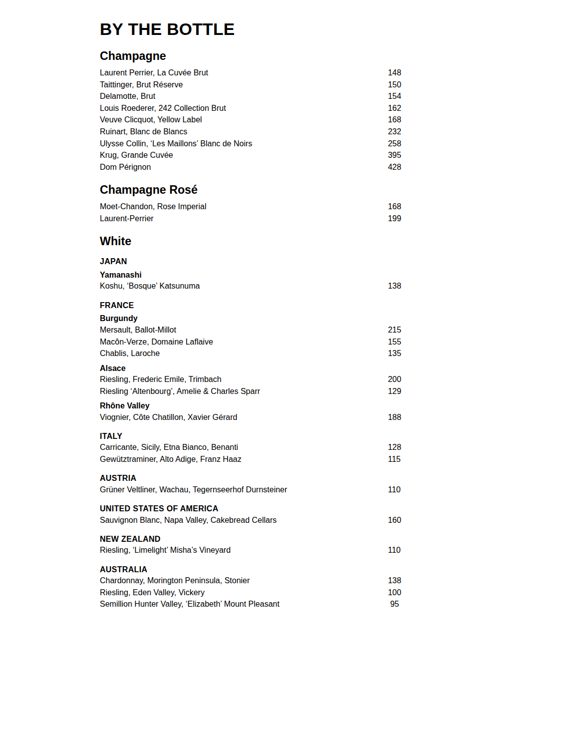BY THE BOTTLE
Champagne
| Laurent Perrier, La Cuvée Brut | 148 |
| Taittinger, Brut Réserve | 150 |
| Delamotte, Brut | 154 |
| Louis Roederer, 242 Collection Brut | 162 |
| Veuve Clicquot, Yellow Label | 168 |
| Ruinart, Blanc de Blancs | 232 |
| Ulysse Collin, ‘Les Maillons’ Blanc de Noirs | 258 |
| Krug, Grande Cuvée | 395 |
| Dom Pérignon | 428 |
Champagne Rosé
| Moet-Chandon, Rose Imperial | 168 |
| Laurent-Perrier | 199 |
White
JAPAN
Yamanashi
| Koshu, ‘Bosque’ Katsunuma | 138 |
FRANCE
Burgundy
| Mersault, Ballot-Millot | 215 |
| Macôn-Verze, Domaine Laflaive | 155 |
| Chablis, Laroche | 135 |
Alsace
| Riesling, Frederic Emile, Trimbach | 200 |
| Riesling ‘Altenbourg’, Amelie & Charles Sparr | 129 |
Rhône Valley
| Viognier, Côte Chatillon, Xavier Gérard | 188 |
ITALY
| Carricante, Sicily, Etna Bianco, Benanti | 128 |
| Gewütztraminer, Alto Adige, Franz Haaz | 115 |
AUSTRIA
| Grüner Veltliner, Wachau, Tegernseerhof Durnsteiner | 110 |
UNITED STATES OF AMERICA
| Sauvignon Blanc, Napa Valley, Cakebread Cellars | 160 |
NEW ZEALAND
| Riesling, ‘Limelight’ Misha’s Vineyard | 110 |
AUSTRALIA
| Chardonnay, Morington Peninsula, Stonier | 138 |
| Riesling, Eden Valley, Vickery | 100 |
| Semillion Hunter Valley, ‘Elizabeth’ Mount Pleasant | 95 |